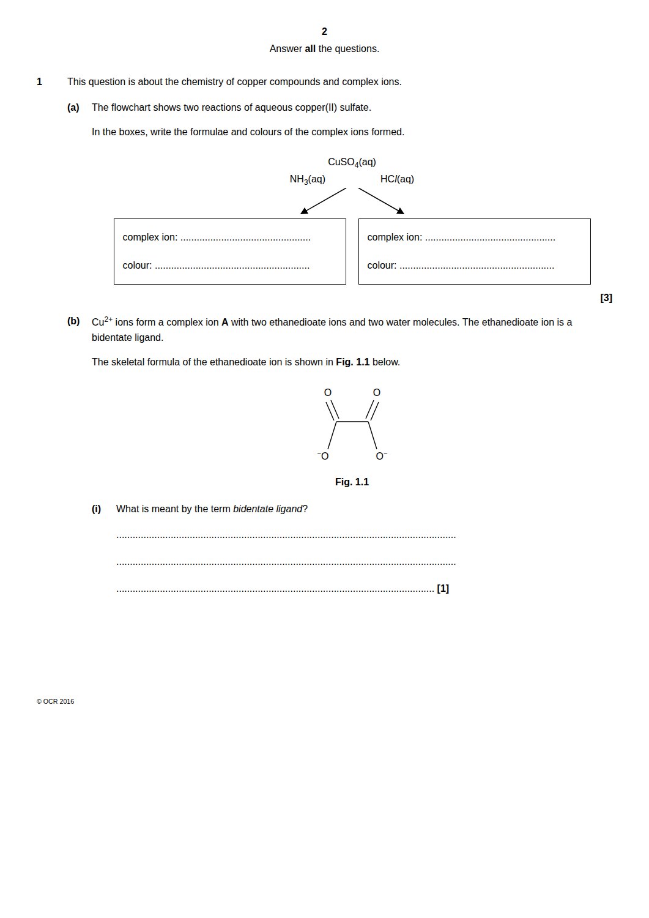2
Answer all the questions.
1
This question is about the chemistry of copper compounds and complex ions.
(a)
The flowchart shows two reactions of aqueous copper(II) sulfate.
In the boxes, write the formulae and colours of the complex ions formed.
CuSO4(aq)
NH3(aq) HCl(aq)
complex ion: ................................................
colour: .........................................................
complex ion: ................................................
colour: .........................................................
[3]
(b)
Cu2+ ions form a complex ion A with two ethanedioate ions and two water molecules. The ethanedioate ion is a bidentate ligand.
The skeletal formula of the ethanedioate ion is shown in Fig. 1.1 below.
O O −O O−
Fig. 1.1
(i)
What is meant by the term bidentate ligand?
.............................................................................................................................
.............................................................................................................................
..................................................................................................................... [1]
© OCR 2016